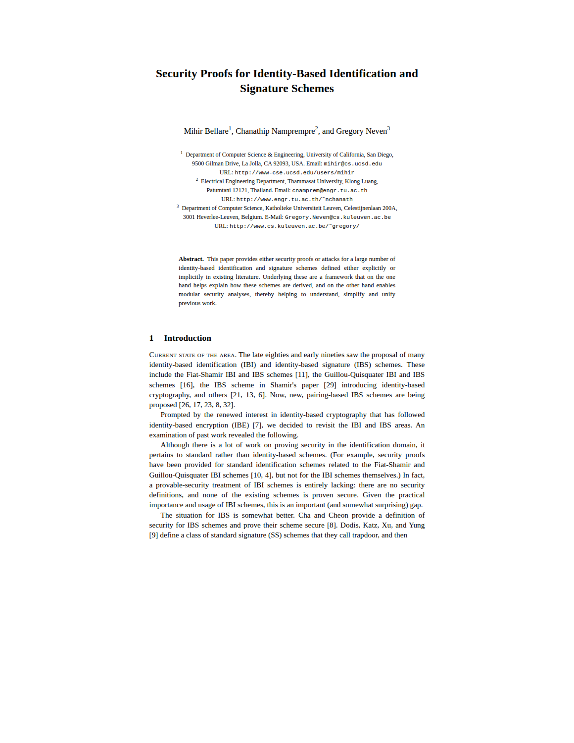Security Proofs for Identity-Based Identification and
Signature Schemes
Mihir Bellare1, Chanathip Namprempre2, and Gregory Neven3
1 Department of Computer Science & Engineering, University of California, San Diego,
9500 Gilman Drive, La Jolla, CA 92093, USA. Email: mihir@cs.ucsd.edu
URL: http://www-cse.ucsd.edu/users/mihir
2 Electrical Engineering Department, Thammasat University, Klong Luang,
Patumtani 12121, Thailand. Email: cnamprem@engr.tu.ac.th
URL: http://www.engr.tu.ac.th/˜nchanath
3 Department of Computer Science, Katholieke Universiteit Leuven, Celestijnenlaan 200A,
3001 Heverlee-Leuven, Belgium. E-Mail: Gregory.Neven@cs.kuleuven.ac.be
URL: http://www.cs.kuleuven.ac.be/˜gregory/
Abstract. This paper provides either security proofs or attacks for a large number of identity-based identification and signature schemes defined either explicitly or implicitly in existing literature. Underlying these are a framework that on the one hand helps explain how these schemes are derived, and on the other hand enables modular security analyses, thereby helping to understand, simplify and unify previous work.
1 Introduction
Current state of the area. The late eighties and early nineties saw the proposal of many identity-based identification (IBI) and identity-based signature (IBS) schemes. These include the Fiat-Shamir IBI and IBS schemes [11], the Guillou-Quisquater IBI and IBS schemes [16], the IBS scheme in Shamir's paper [29] introducing identity-based cryptography, and others [21, 13, 6]. Now, new, pairing-based IBS schemes are being proposed [26, 17, 23, 8, 32].
Prompted by the renewed interest in identity-based cryptography that has followed identity-based encryption (IBE) [7], we decided to revisit the IBI and IBS areas. An examination of past work revealed the following.
Although there is a lot of work on proving security in the identification domain, it pertains to standard rather than identity-based schemes. (For example, security proofs have been provided for standard identification schemes related to the Fiat-Shamir and Guillou-Quisquater IBI schemes [10, 4], but not for the IBI schemes themselves.) In fact, a provable-security treatment of IBI schemes is entirely lacking: there are no security definitions, and none of the existing schemes is proven secure. Given the practical importance and usage of IBI schemes, this is an important (and somewhat surprising) gap.
The situation for IBS is somewhat better. Cha and Cheon provide a definition of security for IBS schemes and prove their scheme secure [8]. Dodis, Katz, Xu, and Yung [9] define a class of standard signature (SS) schemes that they call trapdoor, and then